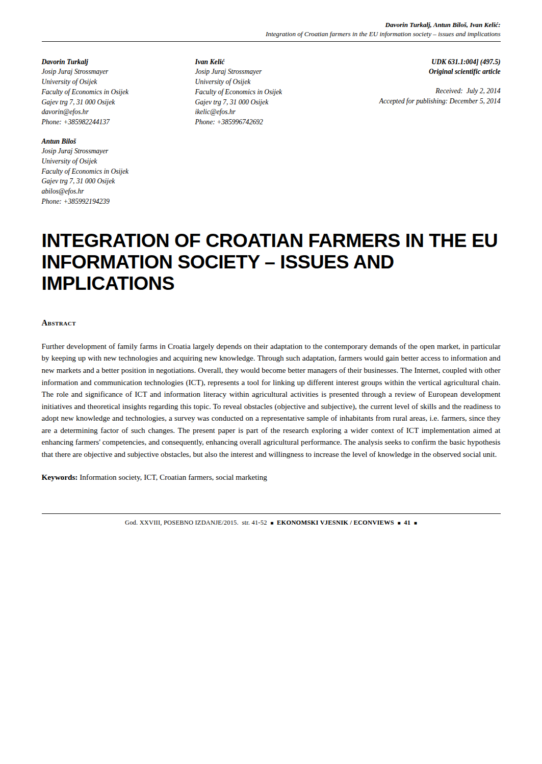Davorin Turkalj, Antun Biloš, Ivan Kelić:
Integration of Croatian farmers in the EU information society – issues and implications
Davorin Turkalj
Josip Juraj Strossmayer
University of Osijek
Faculty of Economics in Osijek
Gajev trg 7, 31 000 Osijek
davorin@efos.hr
Phone: +385982244137
Ivan Kelić
Josip Juraj Strossmayer
University of Osijek
Faculty of Economics in Osijek
Gajev trg 7, 31 000 Osijek
ikelic@efos.hr
Phone: +385996742692
UDK 631.1:004] (497.5) Original scientific article Received: July 2, 2014
Accepted for publishing: December 5, 2014
Antun Biloš
Josip Juraj Strossmayer
University of Osijek
Faculty of Economics in Osijek
Gajev trg 7, 31 000 Osijek
abilos@efos.hr
Phone: +385992194239
INTEGRATION OF CROATIAN FARMERS IN THE EU INFORMATION SOCIETY – ISSUES AND IMPLICATIONS
Abstract
Further development of family farms in Croatia largely depends on their adaptation to the contemporary demands of the open market, in particular by keeping up with new technologies and acquiring new knowledge. Through such adaptation, farmers would gain better access to information and new markets and a better position in negotiations. Overall, they would become better managers of their businesses. The Internet, coupled with other information and communication technologies (ICT), represents a tool for linking up different interest groups within the vertical agricultural chain. The role and significance of ICT and information literacy within agricultural activities is presented through a review of European development initiatives and theoretical insights regarding this topic. To reveal obstacles (objective and subjective), the current level of skills and the readiness to adopt new knowledge and technologies, a survey was conducted on a representative sample of inhabitants from rural areas, i.e. farmers, since they are a determining factor of such changes. The present paper is part of the research exploring a wider context of ICT implementation aimed at enhancing farmers' competencies, and consequently, enhancing overall agricultural performance. The analysis seeks to confirm the basic hypothesis that there are objective and subjective obstacles, but also the interest and willingness to increase the level of knowledge in the observed social unit.
Keywords: Information society, ICT, Croatian farmers, social marketing
God. XXVIII, POSEBNO IZDANJE/2015. str. 41-52 ■ EKONOMSKI VJESNIK / ECONVIEWS ■ 41 ■